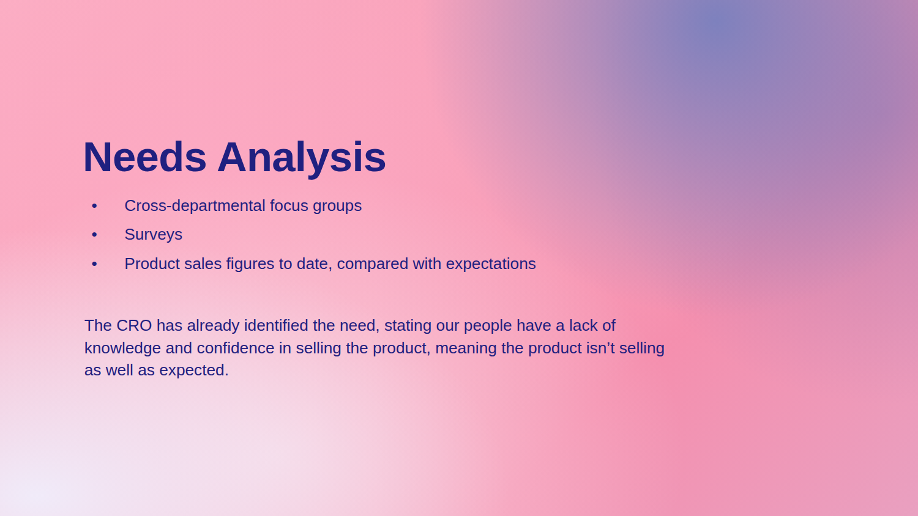Needs Analysis
Cross-departmental focus groups
Surveys
Product sales figures to date, compared with expectations
The CRO has already identified the need, stating our people have a lack of knowledge and confidence in selling the product, meaning the product isn’t selling as well as expected.